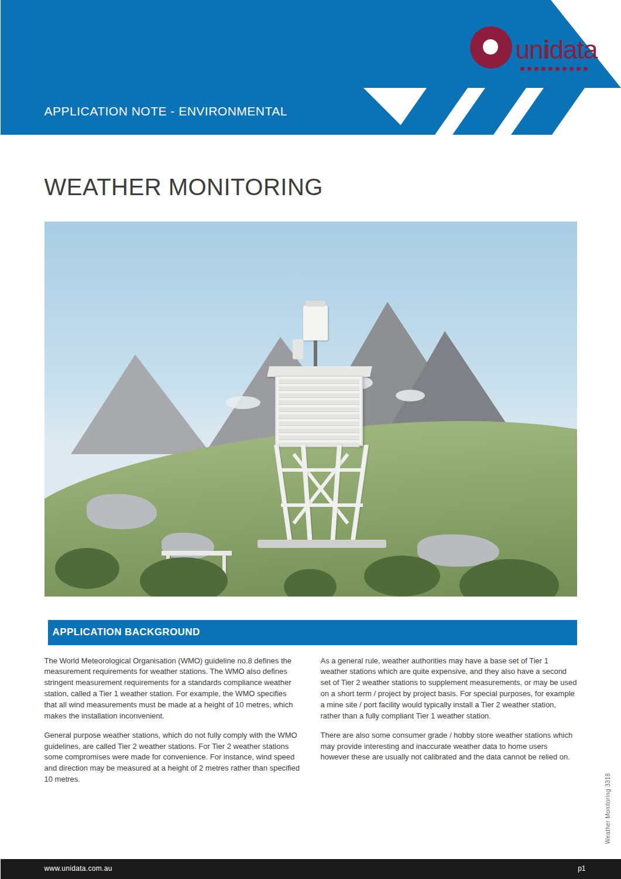APPLICATION NOTE - ENVIRONMENTAL
unidata
WEATHER MONITORING
APPLICATION BACKGROUND
The World Meteorological Organisation (WMO) guideline no.8 defines the measurement requirements for weather stations. The WMO also defines stringent measurement requirements for a standards compliance weather station, called a Tier 1 weather station. For example, the WMO specifies that all wind measurements must be made at a height of 10 metres, which makes the installation inconvenient.
General purpose weather stations, which do not fully comply with the WMO guidelines, are called Tier 2 weather stations. For Tier 2 weather stations some compromises were made for convenience. For instance, wind speed and direction may be measured at a height of 2 metres rather than specified 10 metres.
As a general rule, weather authorities may have a base set of Tier 1 weather stations which are quite expensive, and they also have a second set of Tier 2 weather stations to supplement measurements, or may be used on a short term / project by project basis. For special purposes, for example a mine site / port facility would typically install a Tier 2 weather station, rather than a fully compliant Tier 1 weather station.
There are also some consumer grade / hobby store weather stations which may provide interesting and inaccurate weather data to home users however these are usually not calibrated and the data cannot be relied on.
Weather Monitoring 3318
www.unidata.com.au p1